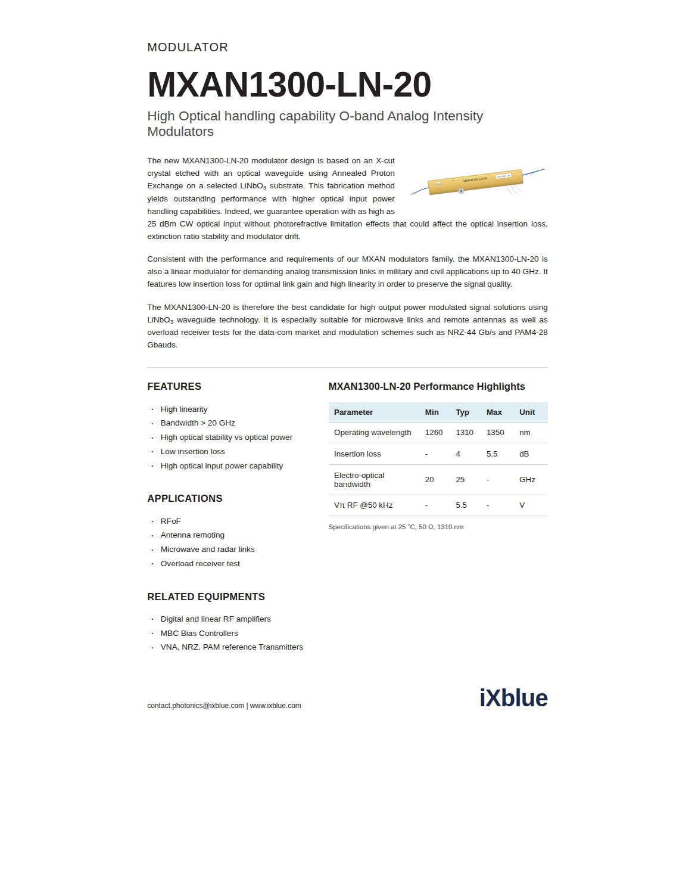MODULATOR
MXAN1300-LN-20
High Optical handling capability O-band Analog Intensity Modulators
The new MXAN1300-LN-20 modulator design is based on an X-cut crystal etched with an optical waveguide using Annealed Proton Exchange on a selected LiNbO3 substrate. This fabrication method yields outstanding performance with higher optical input power handling capabilities. Indeed, we guarantee operation with as high as 25 dBm CW optical input without photorefractive limitation effects that could affect the optical insertion loss, extinction ratio stability and modulator drift.
Consistent with the performance and requirements of our MXAN modulators family, the MXAN1300-LN-20 is also a linear modulator for demanding analog transmission links in military and civil applications up to 40 GHz. It features low insertion loss for optimal link gain and high linearity in order to preserve the signal quality.
The MXAN1300-LN-20 is therefore the best candidate for high output power modulated signal solutions using LiNbO3 waveguide technology. It is especially suitable for microwave links and remote antennas as well as overload receiver tests for the data-com market and modulation schemes such as NRZ-44 Gb/s and PAM4-28 Gbauds.
FEATURES
High linearity
Bandwidth > 20 GHz
High optical stability vs optical power
Low insertion loss
High optical input power capability
APPLICATIONS
RFoF
Antenna remoting
Microwave and radar links
Overload receiver test
RELATED EQUIPMENTS
Digital and linear RF amplifiers
MBC Bias Controllers
VNA, NRZ, PAM reference Transmitters
MXAN1300-LN-20 Performance Highlights
| Parameter | Min | Typ | Max | Unit |
| --- | --- | --- | --- | --- |
| Operating wavelength | 1260 | 1310 | 1350 | nm |
| Insertion loss | - | 4 | 5.5 | dB |
| Electro-optical bandwidth | 20 | 25 | - | GHz |
| Vπ RF @50 kHz | - | 5.5 | - | V |
Specifications given at 25 ˚C, 50 Ω, 1310 nm
contact.photonics@ixblue.com | www.ixblue.com
iXblue